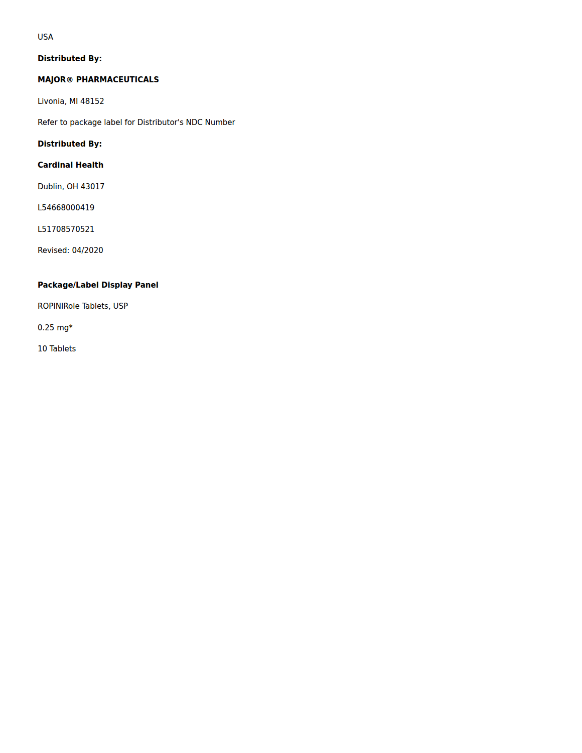USA
Distributed By:
MAJOR® PHARMACEUTICALS
Livonia, MI 48152
Refer to package label for Distributor's NDC Number
Distributed By:
Cardinal Health
Dublin, OH 43017
L54668000419
L51708570521
Revised: 04/2020
Package/Label Display Panel
ROPINIRole Tablets, USP
0.25 mg*
10 Tablets